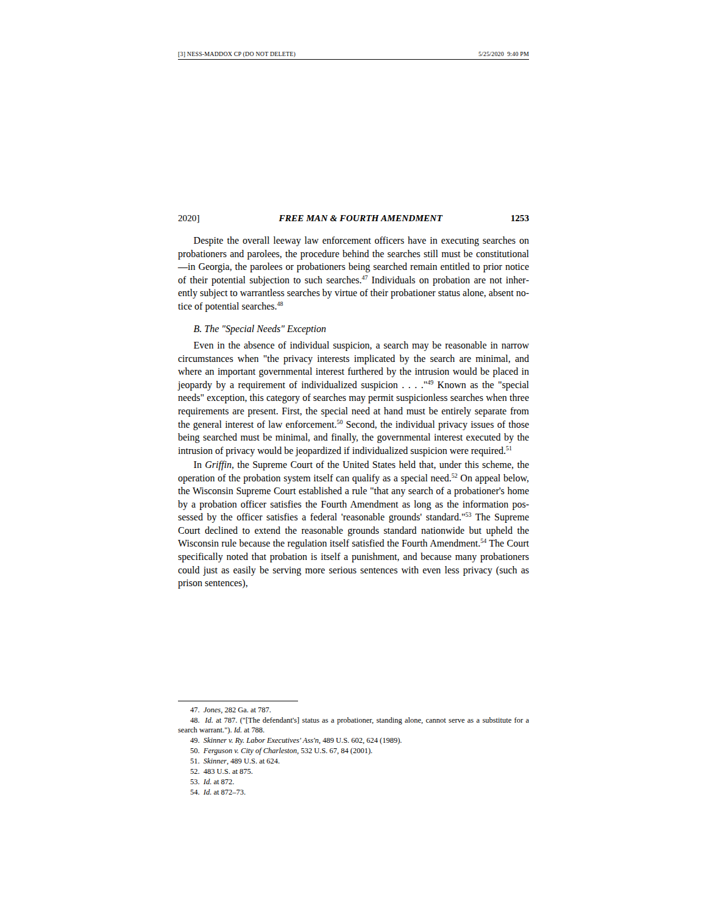[3] Ness-Maddox CP (Do Not Delete) 5/25/2020 9:40 PM
2020] FREE MAN & FOURTH AMENDMENT 1253
Despite the overall leeway law enforcement officers have in executing searches on probationers and parolees, the procedure behind the searches still must be constitutional—in Georgia, the parolees or probationers being searched remain entitled to prior notice of their potential subjection to such searches.47 Individuals on probation are not inherently subject to warrantless searches by virtue of their probationer status alone, absent notice of potential searches.48
B. The "Special Needs" Exception
Even in the absence of individual suspicion, a search may be reasonable in narrow circumstances when "the privacy interests implicated by the search are minimal, and where an important governmental interest furthered by the intrusion would be placed in jeopardy by a requirement of individualized suspicion . . . ."49 Known as the "special needs" exception, this category of searches may permit suspicionless searches when three requirements are present. First, the special need at hand must be entirely separate from the general interest of law enforcement.50 Second, the individual privacy issues of those being searched must be minimal, and finally, the governmental interest executed by the intrusion of privacy would be jeopardized if individualized suspicion were required.51
In Griffin, the Supreme Court of the United States held that, under this scheme, the operation of the probation system itself can qualify as a special need.52 On appeal below, the Wisconsin Supreme Court established a rule "that any search of a probationer's home by a probation officer satisfies the Fourth Amendment as long as the information possessed by the officer satisfies a federal 'reasonable grounds' standard."53 The Supreme Court declined to extend the reasonable grounds standard nationwide but upheld the Wisconsin rule because the regulation itself satisfied the Fourth Amendment.54 The Court specifically noted that probation is itself a punishment, and because many probationers could just as easily be serving more serious sentences with even less privacy (such as prison sentences),
47. Jones, 282 Ga. at 787.
48. Id. at 787. ("[The defendant's] status as a probationer, standing alone, cannot serve as a substitute for a search warrant."). Id. at 788.
49. Skinner v. Ry. Labor Executives' Ass'n, 489 U.S. 602, 624 (1989).
50. Ferguson v. City of Charleston, 532 U.S. 67, 84 (2001).
51. Skinner, 489 U.S. at 624.
52. 483 U.S. at 875.
53. Id. at 872.
54. Id. at 872–73.